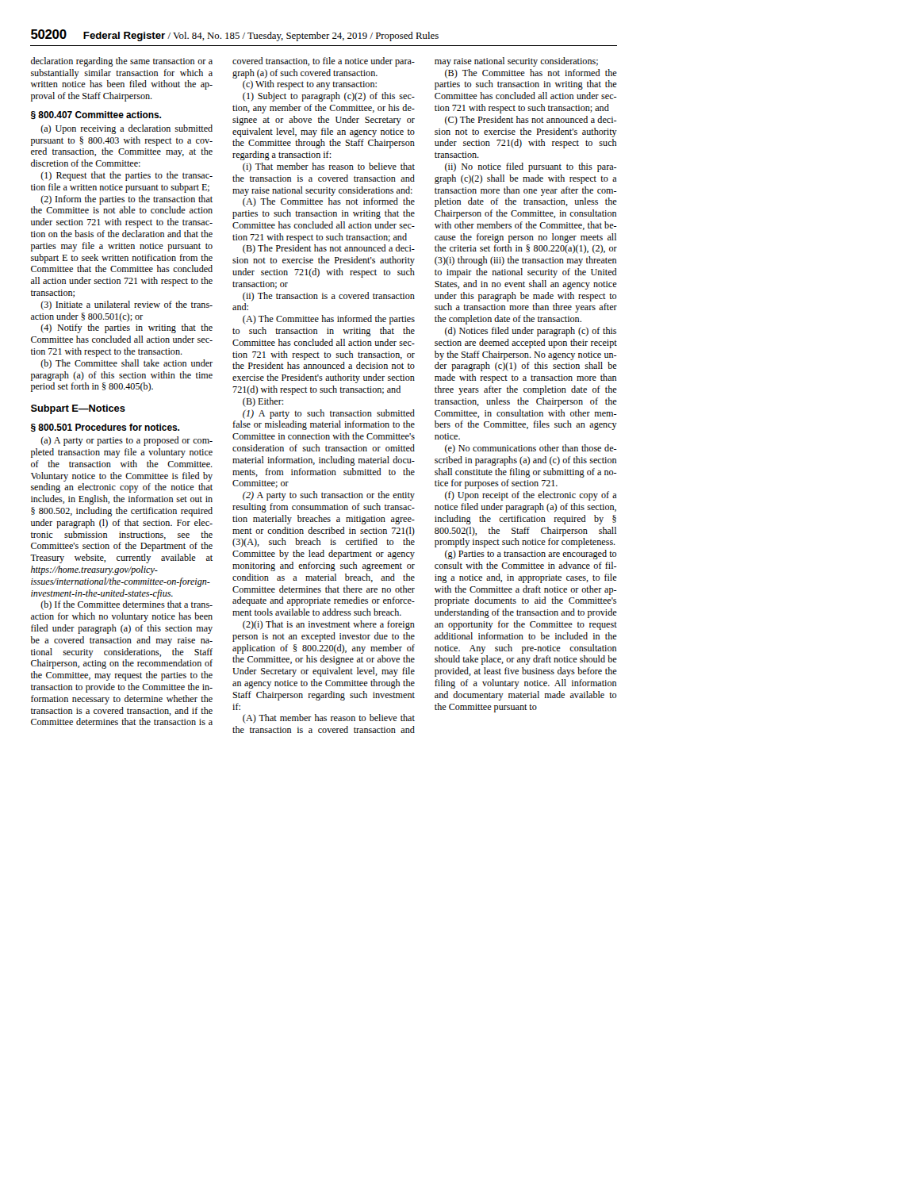50200
Federal Register / Vol. 84, No. 185 / Tuesday, September 24, 2019 / Proposed Rules
declaration regarding the same transaction or a substantially similar transaction for which a written notice has been filed without the approval of the Staff Chairperson.
§ 800.407 Committee actions.
(a) Upon receiving a declaration submitted pursuant to § 800.403 with respect to a covered transaction, the Committee may, at the discretion of the Committee:
(1) Request that the parties to the transaction file a written notice pursuant to subpart E;
(2) Inform the parties to the transaction that the Committee is not able to conclude action under section 721 with respect to the transaction on the basis of the declaration and that the parties may file a written notice pursuant to subpart E to seek written notification from the Committee that the Committee has concluded all action under section 721 with respect to the transaction;
(3) Initiate a unilateral review of the transaction under § 800.501(c); or
(4) Notify the parties in writing that the Committee has concluded all action under section 721 with respect to the transaction.
(b) The Committee shall take action under paragraph (a) of this section within the time period set forth in § 800.405(b).
Subpart E—Notices
§ 800.501 Procedures for notices.
(a) A party or parties to a proposed or completed transaction may file a voluntary notice of the transaction with the Committee. Voluntary notice to the Committee is filed by sending an electronic copy of the notice that includes, in English, the information set out in § 800.502, including the certification required under paragraph (l) of that section. For electronic submission instructions, see the Committee's section of the Department of the Treasury website, currently available at https://home.treasury.gov/policy-issues/international/the-committee-on-foreign-investment-in-the-united-states-cfius.
(b) If the Committee determines that a transaction for which no voluntary notice has been filed under paragraph (a) of this section may be a covered transaction and may raise national security considerations, the Staff Chairperson, acting on the recommendation of the Committee, may request the parties to the transaction to provide to the Committee the information necessary to determine whether the transaction is a covered transaction, and if the Committee determines that the transaction is a covered transaction, to file a notice under paragraph (a) of such covered transaction.
(c) With respect to any transaction:
(1) Subject to paragraph (c)(2) of this section, any member of the Committee, or his designee at or above the Under Secretary or equivalent level, may file an agency notice to the Committee through the Staff Chairperson regarding a transaction if:
(i) That member has reason to believe that the transaction is a covered transaction and may raise national security considerations and:
(A) The Committee has not informed the parties to such transaction in writing that the Committee has concluded all action under section 721 with respect to such transaction; and
(B) The President has not announced a decision not to exercise the President's authority under section 721(d) with respect to such transaction; or
(ii) The transaction is a covered transaction and:
(A) The Committee has informed the parties to such transaction in writing that the Committee has concluded all action under section 721 with respect to such transaction, or the President has announced a decision not to exercise the President's authority under section 721(d) with respect to such transaction; and
(B) Either:
(1) A party to such transaction submitted false or misleading material information to the Committee in connection with the Committee's consideration of such transaction or omitted material information, including material documents, from information submitted to the Committee; or
(2) A party to such transaction or the entity resulting from consummation of such transaction materially breaches a mitigation agreement or condition described in section 721(l)(3)(A), such breach is certified to the Committee by the lead department or agency monitoring and enforcing such agreement or condition as a material breach, and the Committee determines that there are no other adequate and appropriate remedies or enforcement tools available to address such breach.
(2)(i) That is an investment where a foreign person is not an excepted investor due to the application of § 800.220(d), any member of the Committee, or his designee at or above the Under Secretary or equivalent level, may file an agency notice to the Committee through the Staff Chairperson regarding such investment if:
(A) That member has reason to believe that the transaction is a covered transaction and may raise national security considerations;
(B) The Committee has not informed the parties to such transaction in writing that the Committee has concluded all action under section 721 with respect to such transaction; and
(C) The President has not announced a decision not to exercise the President's authority under section 721(d) with respect to such transaction.
(ii) No notice filed pursuant to this paragraph (c)(2) shall be made with respect to a transaction more than one year after the completion date of the transaction, unless the Chairperson of the Committee, in consultation with other members of the Committee, that because the foreign person no longer meets all the criteria set forth in § 800.220(a)(1), (2), or (3)(i) through (iii) the transaction may threaten to impair the national security of the United States, and in no event shall an agency notice under this paragraph be made with respect to such a transaction more than three years after the completion date of the transaction.
(d) Notices filed under paragraph (c) of this section are deemed accepted upon their receipt by the Staff Chairperson. No agency notice under paragraph (c)(1) of this section shall be made with respect to a transaction more than three years after the completion date of the transaction, unless the Chairperson of the Committee, in consultation with other members of the Committee, files such an agency notice.
(e) No communications other than those described in paragraphs (a) and (c) of this section shall constitute the filing or submitting of a notice for purposes of section 721.
(f) Upon receipt of the electronic copy of a notice filed under paragraph (a) of this section, including the certification required by § 800.502(l), the Staff Chairperson shall promptly inspect such notice for completeness.
(g) Parties to a transaction are encouraged to consult with the Committee in advance of filing a notice and, in appropriate cases, to file with the Committee a draft notice or other appropriate documents to aid the Committee's understanding of the transaction and to provide an opportunity for the Committee to request additional information to be included in the notice. Any such pre-notice consultation should take place, or any draft notice should be provided, at least five business days before the filing of a voluntary notice. All information and documentary material made available to the Committee pursuant to